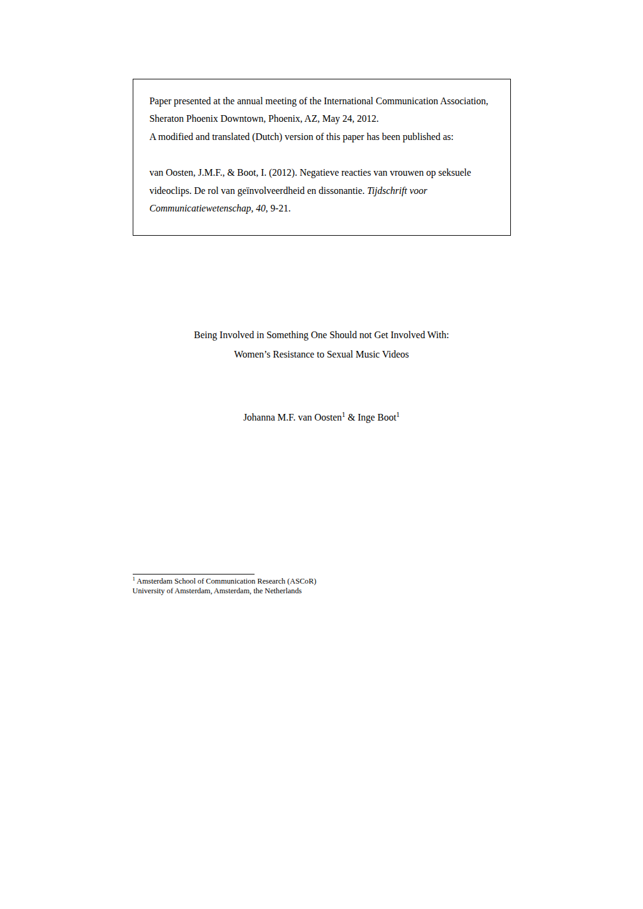Paper presented at the annual meeting of the International Communication Association, Sheraton Phoenix Downtown, Phoenix, AZ, May 24, 2012.
A modified and translated (Dutch) version of this paper has been published as:
van Oosten, J.M.F., & Boot, I. (2012). Negatieve reacties van vrouwen op seksuele videoclips. De rol van geïnvolveerdheid en dissonantie. Tijdschrift voor Communicatiewetenschap, 40, 9-21.
Being Involved in Something One Should not Get Involved With:
Women’s Resistance to Sexual Music Videos
Johanna M.F. van Oosten1 & Inge Boot1
1 Amsterdam School of Communication Research (ASCoR)
University of Amsterdam, Amsterdam, the Netherlands